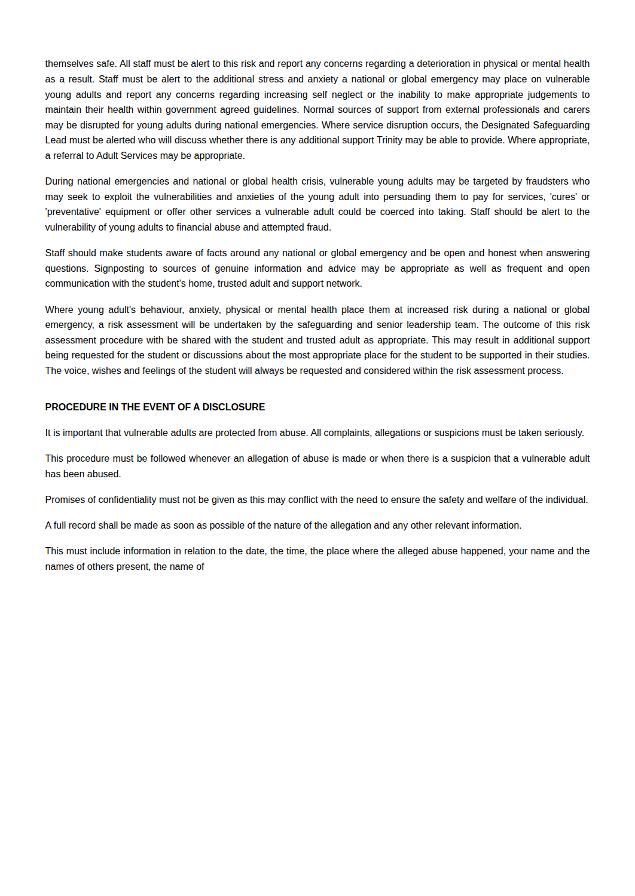themselves safe. All staff must be alert to this risk and report any concerns regarding a deterioration in physical or mental health as a result. Staff must be alert to the additional stress and anxiety a national or global emergency may place on vulnerable young adults and report any concerns regarding increasing self neglect or the inability to make appropriate judgements to maintain their health within government agreed guidelines. Normal sources of support from external professionals and carers may be disrupted for young adults during national emergencies. Where service disruption occurs, the Designated Safeguarding Lead must be alerted who will discuss whether there is any additional support Trinity may be able to provide. Where appropriate, a referral to Adult Services may be appropriate.
During national emergencies and national or global health crisis, vulnerable young adults may be targeted by fraudsters who may seek to exploit the vulnerabilities and anxieties of the young adult into persuading them to pay for services, 'cures' or 'preventative' equipment or offer other services a vulnerable adult could be coerced into taking. Staff should be alert to the vulnerability of young adults to financial abuse and attempted fraud.
Staff should make students aware of facts around any national or global emergency and be open and honest when answering questions. Signposting to sources of genuine information and advice may be appropriate as well as frequent and open communication with the student's home, trusted adult and support network.
Where young adult's behaviour, anxiety, physical or mental health place them at increased risk during a national or global emergency, a risk assessment will be undertaken by the safeguarding and senior leadership team. The outcome of this risk assessment procedure with be shared with the student and trusted adult as appropriate. This may result in additional support being requested for the student or discussions about the most appropriate place for the student to be supported in their studies. The voice, wishes and feelings of the student will always be requested and considered within the risk assessment process.
Procedure in the event of a disclosure
It is important that vulnerable adults are protected from abuse. All complaints, allegations or suspicions must be taken seriously.
This procedure must be followed whenever an allegation of abuse is made or when there is a suspicion that a vulnerable adult has been abused.
Promises of confidentiality must not be given as this may conflict with the need to ensure the safety and welfare of the individual.
A full record shall be made as soon as possible of the nature of the allegation and any other relevant information.
This must include information in relation to the date, the time, the place where the alleged abuse happened, your name and the names of others present, the name of